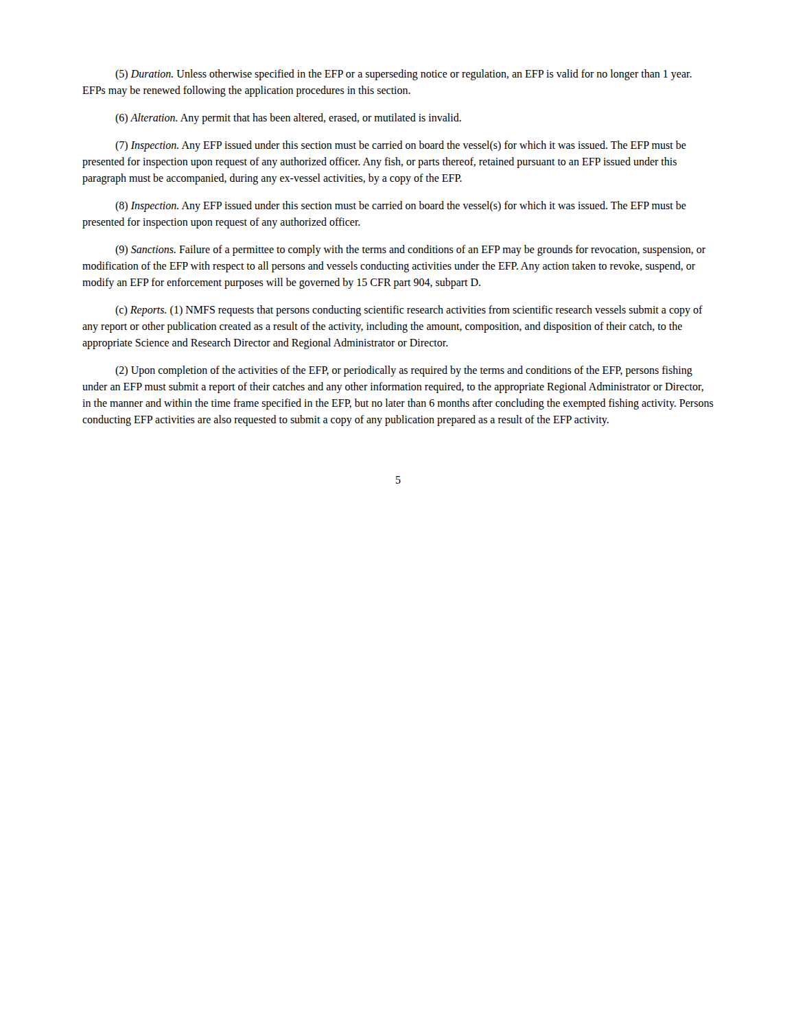(5) Duration. Unless otherwise specified in the EFP or a superseding notice or regulation, an EFP is valid for no longer than 1 year. EFPs may be renewed following the application procedures in this section.
(6) Alteration. Any permit that has been altered, erased, or mutilated is invalid.
(7) Inspection. Any EFP issued under this section must be carried on board the vessel(s) for which it was issued. The EFP must be presented for inspection upon request of any authorized officer. Any fish, or parts thereof, retained pursuant to an EFP issued under this paragraph must be accompanied, during any ex-vessel activities, by a copy of the EFP.
(8) Inspection. Any EFP issued under this section must be carried on board the vessel(s) for which it was issued. The EFP must be presented for inspection upon request of any authorized officer.
(9) Sanctions. Failure of a permittee to comply with the terms and conditions of an EFP may be grounds for revocation, suspension, or modification of the EFP with respect to all persons and vessels conducting activities under the EFP. Any action taken to revoke, suspend, or modify an EFP for enforcement purposes will be governed by 15 CFR part 904, subpart D.
(c) Reports. (1) NMFS requests that persons conducting scientific research activities from scientific research vessels submit a copy of any report or other publication created as a result of the activity, including the amount, composition, and disposition of their catch, to the appropriate Science and Research Director and Regional Administrator or Director.
(2) Upon completion of the activities of the EFP, or periodically as required by the terms and conditions of the EFP, persons fishing under an EFP must submit a report of their catches and any other information required, to the appropriate Regional Administrator or Director, in the manner and within the time frame specified in the EFP, but no later than 6 months after concluding the exempted fishing activity. Persons conducting EFP activities are also requested to submit a copy of any publication prepared as a result of the EFP activity.
5